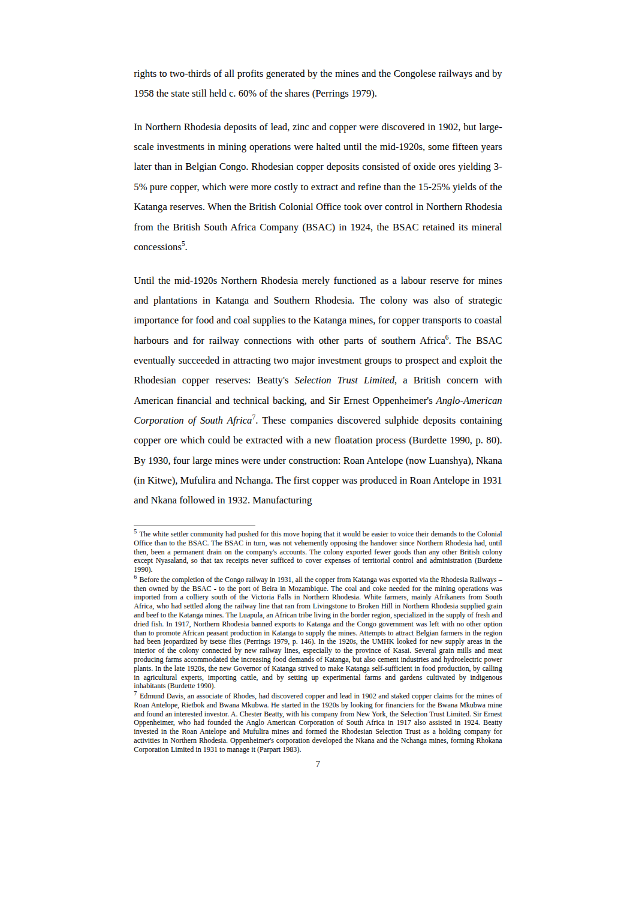rights to two-thirds of all profits generated by the mines and the Congolese railways and by 1958 the state still held c. 60% of the shares (Perrings 1979).
In Northern Rhodesia deposits of lead, zinc and copper were discovered in 1902, but large-scale investments in mining operations were halted until the mid-1920s, some fifteen years later than in Belgian Congo. Rhodesian copper deposits consisted of oxide ores yielding 3-5% pure copper, which were more costly to extract and refine than the 15-25% yields of the Katanga reserves. When the British Colonial Office took over control in Northern Rhodesia from the British South Africa Company (BSAC) in 1924, the BSAC retained its mineral concessions5.
Until the mid-1920s Northern Rhodesia merely functioned as a labour reserve for mines and plantations in Katanga and Southern Rhodesia. The colony was also of strategic importance for food and coal supplies to the Katanga mines, for copper transports to coastal harbours and for railway connections with other parts of southern Africa6. The BSAC eventually succeeded in attracting two major investment groups to prospect and exploit the Rhodesian copper reserves: Beatty's Selection Trust Limited, a British concern with American financial and technical backing, and Sir Ernest Oppenheimer's Anglo-American Corporation of South Africa7. These companies discovered sulphide deposits containing copper ore which could be extracted with a new floatation process (Burdette 1990, p. 80). By 1930, four large mines were under construction: Roan Antelope (now Luanshya), Nkana (in Kitwe), Mufulira and Nchanga. The first copper was produced in Roan Antelope in 1931 and Nkana followed in 1932. Manufacturing
5 The white settler community had pushed for this move hoping that it would be easier to voice their demands to the Colonial Office than to the BSAC. The BSAC in turn, was not vehemently opposing the handover since Northern Rhodesia had, until then, been a permanent drain on the company's accounts. The colony exported fewer goods than any other British colony except Nyasaland, so that tax receipts never sufficed to cover expenses of territorial control and administration (Burdette 1990).
6 Before the completion of the Congo railway in 1931, all the copper from Katanga was exported via the Rhodesia Railways – then owned by the BSAC - to the port of Beira in Mozambique. The coal and coke needed for the mining operations was imported from a colliery south of the Victoria Falls in Northern Rhodesia. White farmers, mainly Afrikaners from South Africa, who had settled along the railway line that ran from Livingstone to Broken Hill in Northern Rhodesia supplied grain and beef to the Katanga mines. The Luapula, an African tribe living in the border region, specialized in the supply of fresh and dried fish. In 1917, Northern Rhodesia banned exports to Katanga and the Congo government was left with no other option than to promote African peasant production in Katanga to supply the mines. Attempts to attract Belgian farmers in the region had been jeopardized by tsetse flies (Perrings 1979, p. 146). In the 1920s, the UMHK looked for new supply areas in the interior of the colony connected by new railway lines, especially to the province of Kasai. Several grain mills and meat producing farms accommodated the increasing food demands of Katanga, but also cement industries and hydroelectric power plants. In the late 1920s, the new Governor of Katanga strived to make Katanga self-sufficient in food production, by calling in agricultural experts, importing cattle, and by setting up experimental farms and gardens cultivated by indigenous inhabitants (Burdette 1990).
7 Edmund Davis, an associate of Rhodes, had discovered copper and lead in 1902 and staked copper claims for the mines of Roan Antelope, Rietbok and Bwana Mkubwa. He started in the 1920s by looking for financiers for the Bwana Mkubwa mine and found an interested investor. A. Chester Beatty, with his company from New York, the Selection Trust Limited. Sir Ernest Oppenheimer, who had founded the Anglo American Corporation of South Africa in 1917 also assisted in 1924. Beatty invested in the Roan Antelope and Mufulira mines and formed the Rhodesian Selection Trust as a holding company for activities in Northern Rhodesia. Oppenheimer's corporation developed the Nkana and the Nchanga mines, forming Rhokana Corporation Limited in 1931 to manage it (Parpart 1983).
7